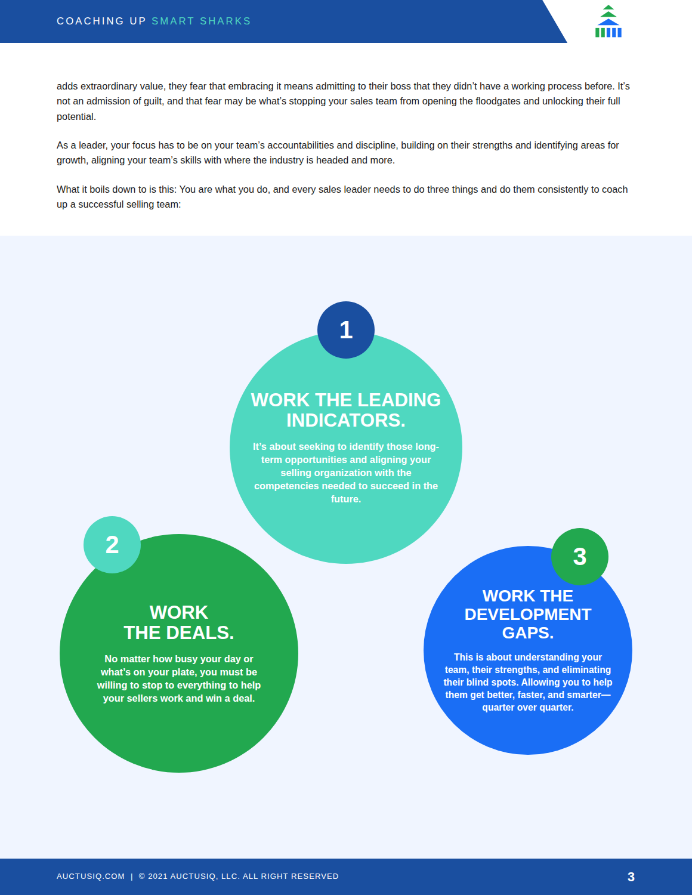Coaching Up Smart Sharks
adds extraordinary value, they fear that embracing it means admitting to their boss that they didn’t have a working process before. It’s not an admission of guilt, and that fear may be what’s stopping your sales team from opening the floodgates and unlocking their full potential.
As a leader, your focus has to be on your team’s accountabilities and discipline, building on their strengths and identifying areas for growth, aligning your team’s skills with where the industry is headed and more.
What it boils down to is this: You are what you do, and every sales leader needs to do three things and do them consistently to coach up a successful selling team:
1
Work the Leading Indicators.
It’s about seeking to identify those long-term opportunities and aligning your selling organization with the competencies needed to succeed in the future.
2
Work
the Deals.
No matter how busy your day or what’s on your plate, you must be willing to stop to everything to help your sellers work and win a deal.
3
Work the Development Gaps.
This is about understanding your team, their strengths, and eliminating their blind spots. Allowing you to help them get better, faster, and smarter—quarter over quarter.
AUCTUSIQ.COM | © 2021 AUCTUSIQ, LLC. ALL RIGHT RESERVED
3